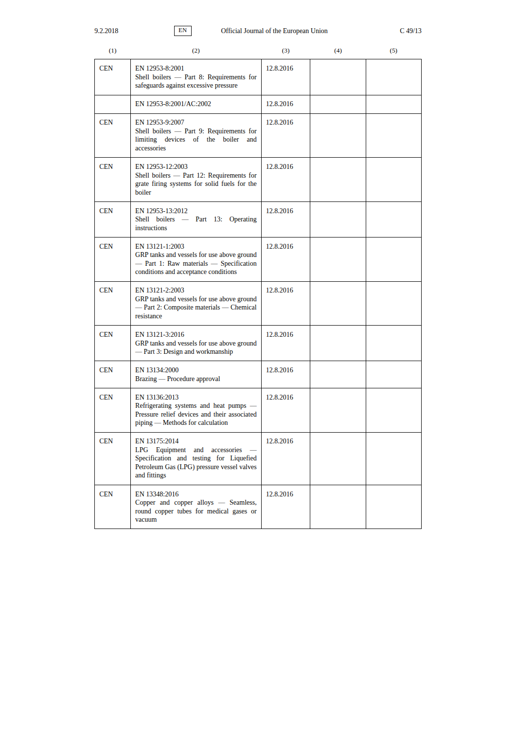9.2.2018
EN
Official Journal of the European Union
C 49/13
| (1) | (2) | (3) | (4) | (5) |
| --- | --- | --- | --- | --- |
| CEN | EN 12953-8:2001 Shell boilers — Part 8: Requirements for safeguards against excessive pressure | 12.8.2016 | | |
| | EN 12953-8:2001/AC:2002 | 12.8.2016 | | |
| CEN | EN 12953-9:2007 Shell boilers — Part 9: Requirements for limiting devices of the boiler and accessories | 12.8.2016 | | |
| CEN | EN 12953-12:2003 Shell boilers — Part 12: Requirements for grate firing systems for solid fuels for the boiler | 12.8.2016 | | |
| CEN | EN 12953-13:2012 Shell boilers — Part 13: Operating instructions | 12.8.2016 | | |
| CEN | EN 13121-1:2003 GRP tanks and vessels for use above ground — Part 1: Raw materials — Specification conditions and acceptance conditions | 12.8.2016 | | |
| CEN | EN 13121-2:2003 GRP tanks and vessels for use above ground — Part 2: Composite materials — Chemical resistance | 12.8.2016 | | |
| CEN | EN 13121-3:2016 GRP tanks and vessels for use above ground — Part 3: Design and workmanship | 12.8.2016 | | |
| CEN | EN 13134:2000 Brazing — Procedure approval | 12.8.2016 | | |
| CEN | EN 13136:2013 Refrigerating systems and heat pumps — Pressure relief devices and their associated piping — Methods for calculation | 12.8.2016 | | |
| CEN | EN 13175:2014 LPG Equipment and accessories — Specification and testing for Liquefied Petroleum Gas (LPG) pressure vessel valves and fittings | 12.8.2016 | | |
| CEN | EN 13348:2016 Copper and copper alloys — Seamless, round copper tubes for medical gases or vacuum | 12.8.2016 | | |